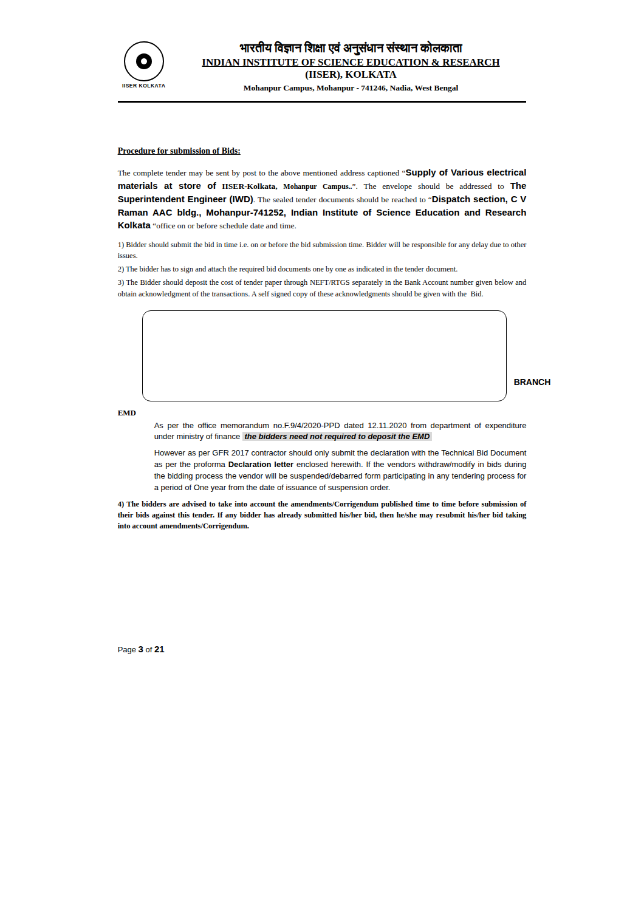IISER KOLKATA
भारतीय विज्ञान शिक्षा एवं अनुसंधान संस्थान कोलकाता
INDIAN INSTITUTE OF SCIENCE EDUCATION & RESEARCH
(IISER), KOLKATA
Mohanpur Campus, Mohanpur - 741246, Nadia, West Bengal
Procedure for submission of Bids:
The complete tender may be sent by post to the above mentioned address captioned “Supply of Various electrical materials at store of IISER-Kolkata, Mohanpur Campus..”. The envelope should be addressed to The Superintendent Engineer (IWD). The sealed tender documents should be reached to “Dispatch section, C V Raman AAC bldg., Mohanpur-741252, Indian Institute of Science Education and Research Kolkata “office on or before schedule date and time.
1) Bidder should submit the bid in time i.e. on or before the bid submission time. Bidder will be responsible for any delay due to other issues.
2) The bidder has to sign and attach the required bid documents one by one as indicated in the tender document.
3) The Bidder should deposit the cost of tender paper through NEFT/RTGS separately in the Bank Account number given below and obtain acknowledgment of the transactions. A self signed copy of these acknowledgments should be given with the Bid.
BRANCH
EMD
As per the office memorandum no.F.9/4/2020-PPD dated 12.11.2020 from department of expenditure under ministry of finance the bidders need not required to deposit the EMD
However as per GFR 2017 contractor should only submit the declaration with the Technical Bid Document as per the proforma Declaration letter enclosed herewith. If the vendors withdraw/modify in bids during the bidding process the vendor will be suspended/debarred form participating in any tendering process for a period of One year from the date of issuance of suspension order.
4) The bidders are advised to take into account the amendments/Corrigendum published time to time before submission of their bids against this tender. If any bidder has already submitted his/her bid, then he/she may resubmit his/her bid taking into account amendments/Corrigendum.
Page 3 of 21